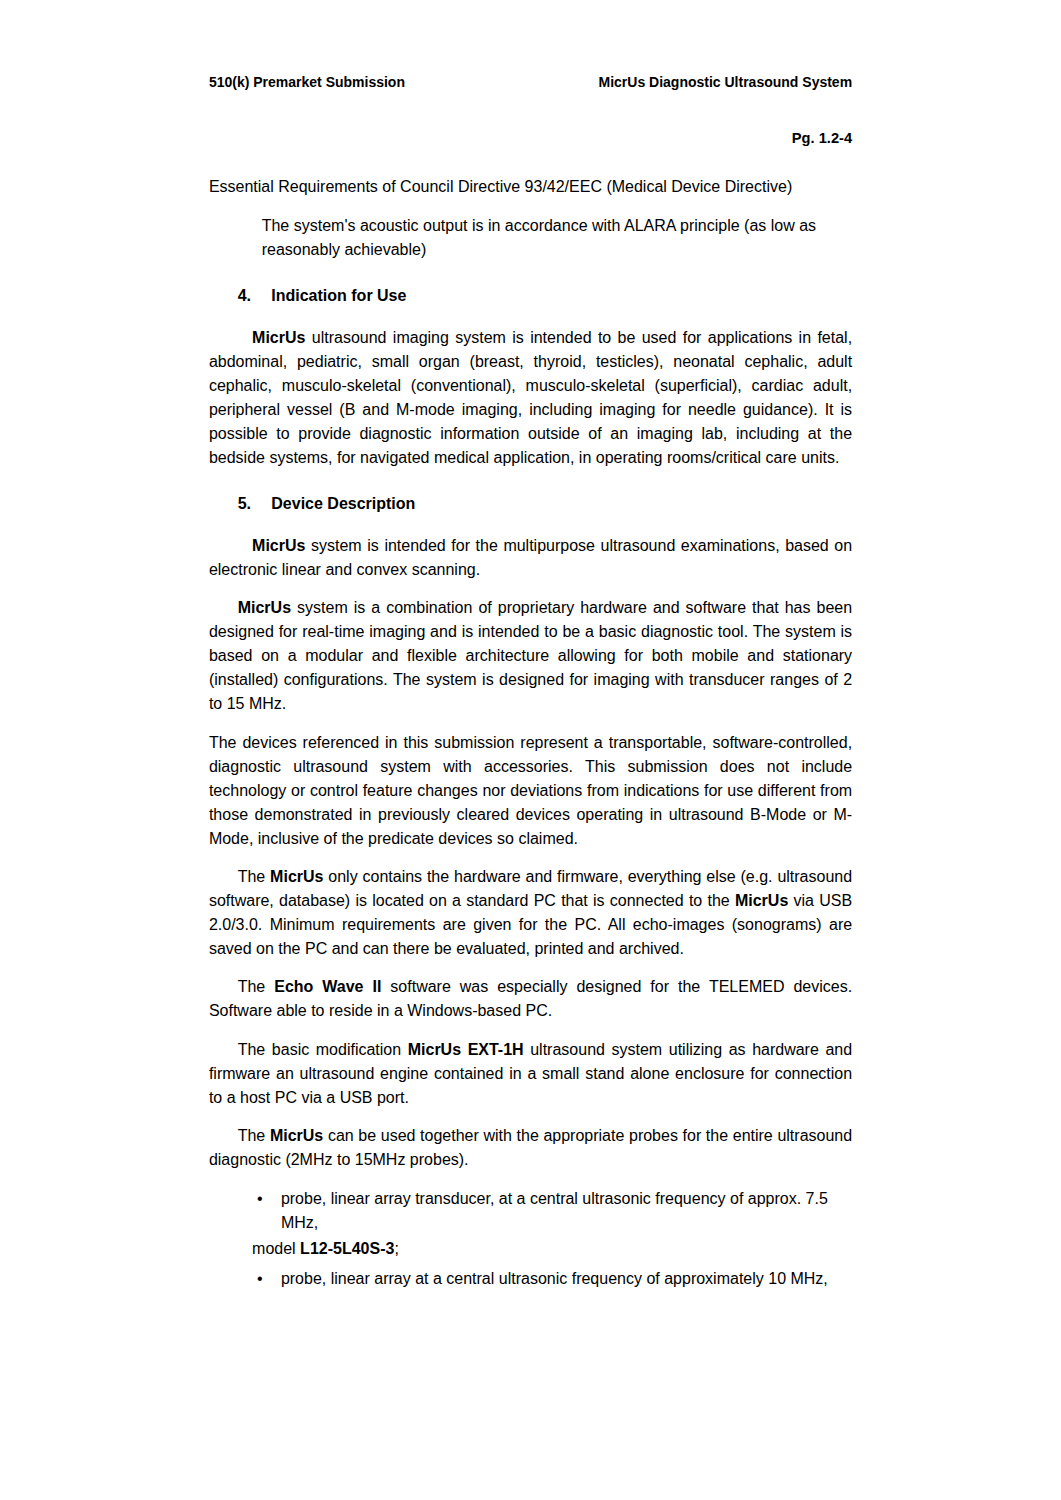510(k) Premarket Submission
MicrUs Diagnostic Ultrasound System
Pg. 1.2-4
Essential Requirements of Council Directive 93/42/EEC (Medical Device Directive)
The system's acoustic output is in accordance with ALARA principle (as low as reasonably achievable)
4. Indication for Use
MicrUs ultrasound imaging system is intended to be used for applications in fetal, abdominal, pediatric, small organ (breast, thyroid, testicles), neonatal cephalic, adult cephalic, musculo-skeletal (conventional), musculo-skeletal (superficial), cardiac adult, peripheral vessel (B and M-mode imaging, including imaging for needle guidance). It is possible to provide diagnostic information outside of an imaging lab, including at the bedside systems, for navigated medical application, in operating rooms/critical care units.
5. Device Description
MicrUs system is intended for the multipurpose ultrasound examinations, based on electronic linear and convex scanning.
MicrUs system is a combination of proprietary hardware and software that has been designed for real-time imaging and is intended to be a basic diagnostic tool. The system is based on a modular and flexible architecture allowing for both mobile and stationary (installed) configurations. The system is designed for imaging with transducer ranges of 2 to 15 MHz.
The devices referenced in this submission represent a transportable, software-controlled, diagnostic ultrasound system with accessories. This submission does not include technology or control feature changes nor deviations from indications for use different from those demonstrated in previously cleared devices operating in ultrasound B-Mode or M-Mode, inclusive of the predicate devices so claimed.
The MicrUs only contains the hardware and firmware, everything else (e.g. ultrasound software, database) is located on a standard PC that is connected to the MicrUs via USB 2.0/3.0. Minimum requirements are given for the PC. All echo-images (sonograms) are saved on the PC and can there be evaluated, printed and archived.
The Echo Wave II software was especially designed for the TELEMED devices. Software able to reside in a Windows-based PC.
The basic modification MicrUs EXT-1H ultrasound system utilizing as hardware and firmware an ultrasound engine contained in a small stand alone enclosure for connection to a host PC via a USB port.
The MicrUs can be used together with the appropriate probes for the entire ultrasound diagnostic (2MHz to 15MHz probes).
probe, linear array transducer, at a central ultrasonic frequency of approx. 7.5 MHz,
model L12-5L40S-3;
probe, linear array at a central ultrasonic frequency of approximately 10 MHz,